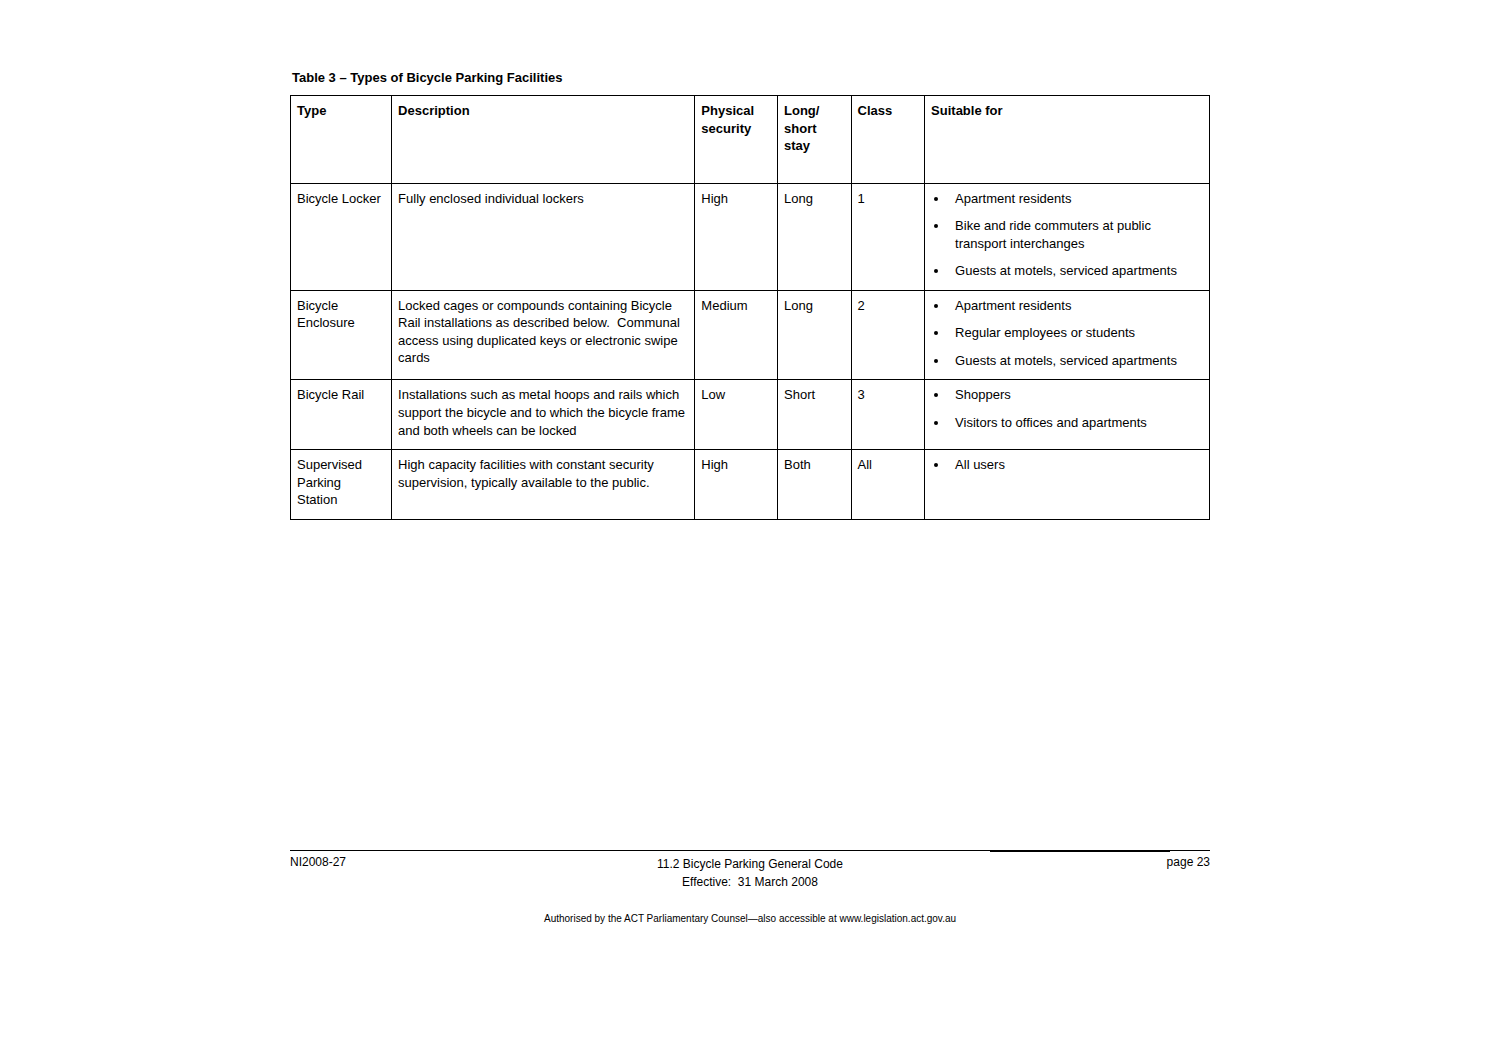Table 3 – Types of Bicycle Parking Facilities
| Type | Description | Physical security | Long/ short stay | Class | Suitable for |
| --- | --- | --- | --- | --- | --- |
| Bicycle Locker | Fully enclosed individual lockers | High | Long | 1 | Apartment residents Bike and ride commuters at public transport interchanges Guests at motels, serviced apartments |
| Bicycle Enclosure | Locked cages or compounds containing Bicycle Rail installations as described below. Communal access using duplicated keys or electronic swipe cards | Medium | Long | 2 | Apartment residents Regular employees or students Guests at motels, serviced apartments |
| Bicycle Rail | Installations such as metal hoops and rails which support the bicycle and to which the bicycle frame and both wheels can be locked | Low | Short | 3 | Shoppers Visitors to offices and apartments |
| Supervised Parking Station | High capacity facilities with constant security supervision, typically available to the public. | High | Both | All | All users |
NI2008-27
page 23
11.2 Bicycle Parking General Code
Effective: 31 March 2008
Authorised by the ACT Parliamentary Counsel—also accessible at www.legislation.act.gov.au